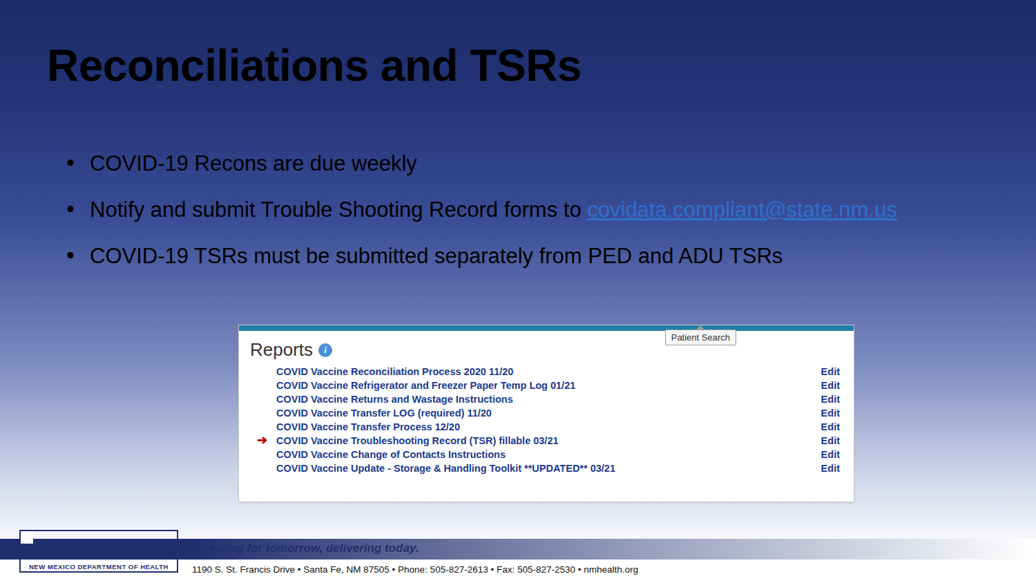Reconciliations and TSRs
COVID-19 Recons are due weekly
Notify and submit Trouble Shooting Record forms to covidata.compliant@state.nm.us
COVID-19 TSRs must be submitted separately from PED and ADU TSRs
Patient Search
Reports i
| COVID Vaccine Reconciliation Process 2020 11/20 | Edit |
| COVID Vaccine Refrigerator and Freezer Paper Temp Log 01/21 | Edit |
| COVID Vaccine Returns and Wastage Instructions | Edit |
| COVID Vaccine Transfer LOG (required) 11/20 | Edit |
| COVID Vaccine Transfer Process 12/20 | Edit |
| ➔ COVID Vaccine Troubleshooting Record (TSR) fillable 03/21 | Edit |
| COVID Vaccine Change of Contacts Instructions | Edit |
| COVID Vaccine Update - Storage & Handling Toolkit **UPDATED** 03/21 | Edit |
Investing for tomorrow, delivering today.
1190 S. St. Francis Drive • Santa Fe, NM 87505 • Phone: 505-827-2613 • Fax: 505-827-2530 • nmhealth.org
NMDOH
NEW MEXICO DEPARTMENT OF HEALTH